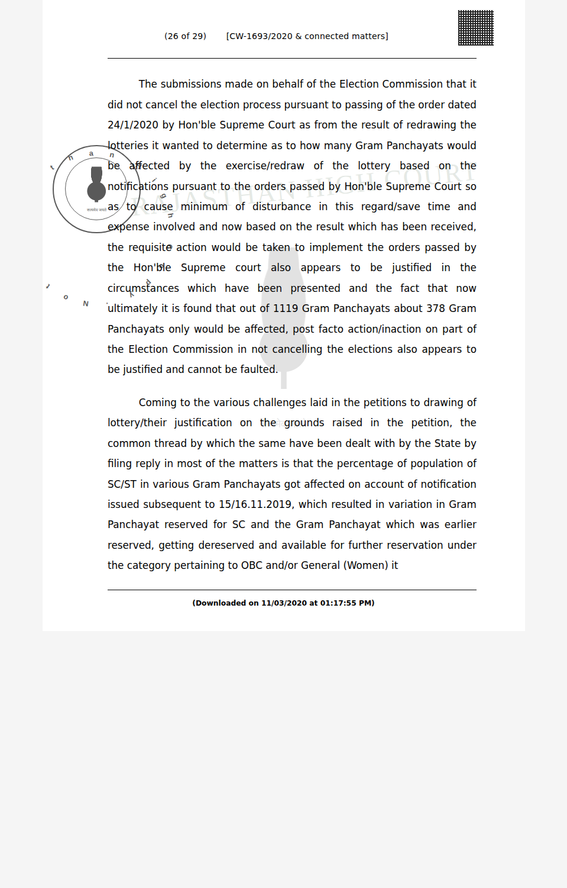(26 of 29) [CW-1693/2020 & connected matters]
RAJASTHAN HIGH COURT
R a j a s t h a n H i g h C o p y · N o t W e b
The submissions made on behalf of the Election Commission that it did not cancel the election process pursuant to passing of the order dated 24/1/2020 by Hon'ble Supreme Court as from the result of redrawing the lotteries it wanted to determine as to how many Gram Panchayats would be affected by the exercise/redraw of the lottery based on the notifications pursuant to the orders passed by Hon'ble Supreme Court so as to cause minimum of disturbance in this regard/save time and expense involved and now based on the result which has been received, the requisite action would be taken to implement the orders passed by the Hon'ble Supreme court also appears to be justified in the circumstances which have been presented and the fact that now ultimately it is found that out of 1119 Gram Panchayats about 378 Gram Panchayats only would be affected, post facto action/inaction on part of the Election Commission in not cancelling the elections also appears to be justified and cannot be faulted.
Coming to the various challenges laid in the petitions to drawing of lottery/their justification on the grounds raised in the petition, the common thread by which the same have been dealt with by the State by filing reply in most of the matters is that the percentage of population of SC/ST in various Gram Panchayats got affected on account of notification issued subsequent to 15/16.11.2019, which resulted in variation in Gram Panchayat reserved for SC and the Gram Panchayat which was earlier reserved, getting dereserved and available for further reservation under the category pertaining to OBC and/or General (Women) it
(Downloaded on 11/03/2020 at 01:17:55 PM)